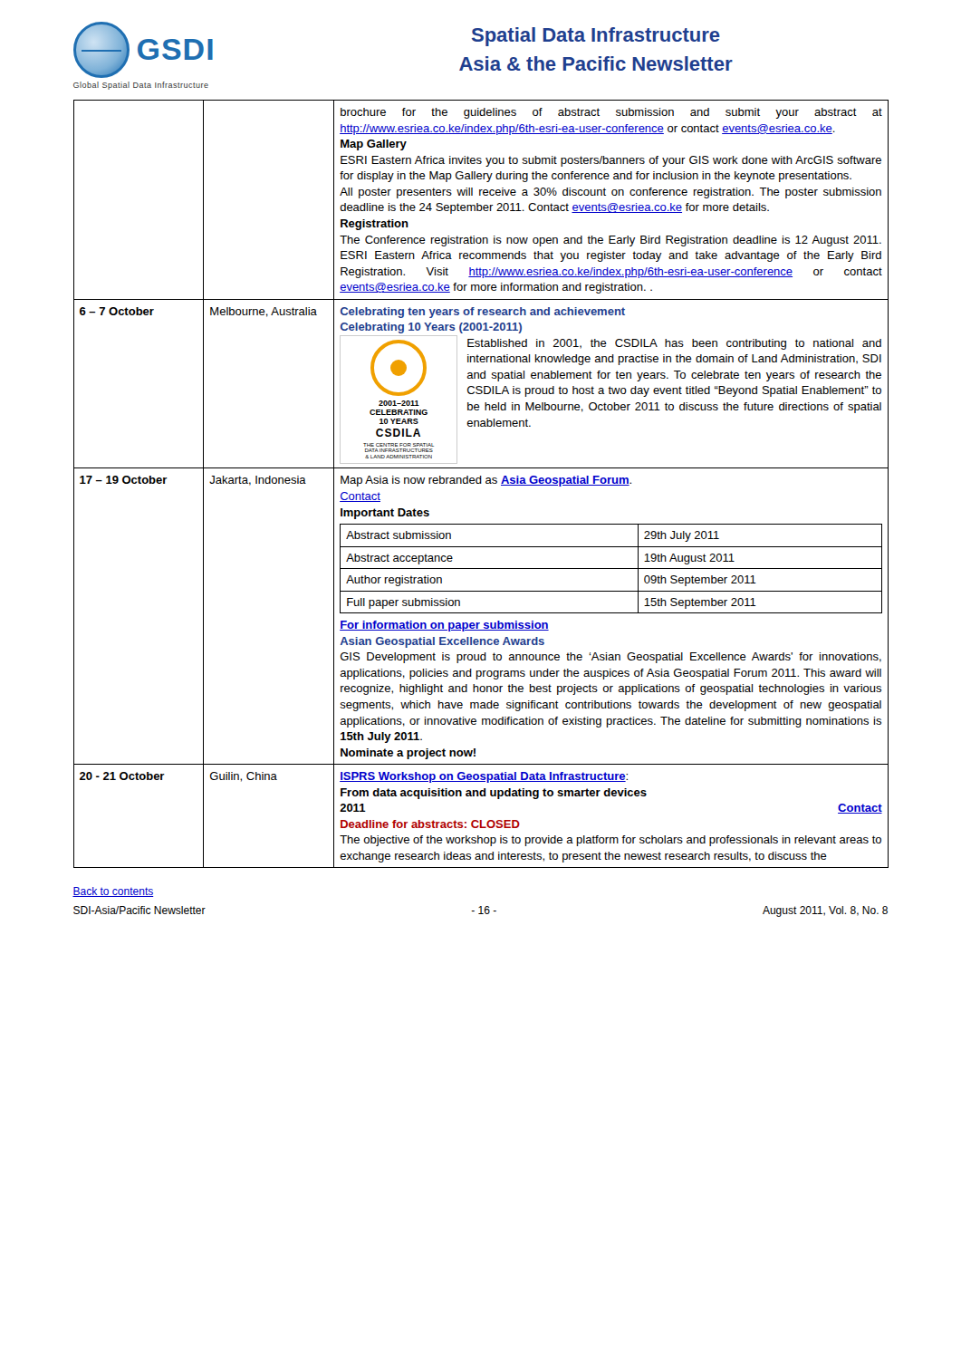GSDI
Global Spatial Data Infrastructure
Spatial Data Infrastructure
Asia & the Pacific Newsletter
| | | brochure for the guidelines of abstract submission and submit your abstract at http://www.esriea.co.ke/index.php/6th-esri-ea-user-conference or contact events@esriea.co.ke . Map Gallery ESRI Eastern Africa invites you to submit posters/banners of your GIS work done with ArcGIS software for display in the Map Gallery during the conference and for inclusion in the keynote presentations. All poster presenters will receive a 30% discount on conference registration. The poster submission deadline is the 24 September 2011. Contact events@esriea.co.ke for more details. Registration The Conference registration is now open and the Early Bird Registration deadline is 12 August 2011. ESRI Eastern Africa recommends that you register today and take advantage of the Early Bird Registration. Visit http://www.esriea.co.ke/index.php/6th-esri-ea-user-conference or contact events@esriea.co.ke for more information and registration. . |
| 6 – 7 October | Melbourne, Australia | Celebrating ten years of research and achievement Celebrating 10 Years (2001-2011) 2001–2011 CELEBRATING 10 YEARS CSDILA THE CENTRE FOR SPATIAL DATA INFRASTRUCTURES & LAND ADMINISTRATION Established in 2001, the CSDILA has been contributing to national and international knowledge and practise in the domain of Land Administration, SDI and spatial enablement for ten years. To celebrate ten years of research the CSDILA is proud to host a two day event titled “Beyond Spatial Enablement” to be held in Melbourne, October 2011 to discuss the future directions of spatial enablement. |
| 17 – 19 October | Jakarta, Indonesia | Map Asia is now rebranded as Asia Geospatial Forum . Contact Important Dates / Abstract submission / 29th July 2011 / / Abstract acceptance / 19th August 2011 / / Author registration / 09th September 2011 / / Full paper submission / 15th September 2011 / For information on paper submission Asian Geospatial Excellence Awards GIS Development is proud to announce the ‘Asian Geospatial Excellence Awards' for innovations, applications, policies and programs under the auspices of Asia Geospatial Forum 2011. This award will recognize, highlight and honor the best projects or applications of geospatial technologies in various segments, which have made significant contributions towards the development of new geospatial applications, or innovative modification of existing practices. The dateline for submitting nominations is 15th July 2011 . Nominate a project now! |
| 20 - 21 October | Guilin, China | ISPRS Workshop on Geospatial Data Infrastructure : From data acquisition and updating to smarter devices 2011 Contact Deadline for abstracts: CLOSED The objective of the workshop is to provide a platform for scholars and professionals in relevant areas to exchange research ideas and interests, to present the newest research results, to discuss the |
Back to contents
SDI-Asia/Pacific Newsletter
- 16 -
August 2011, Vol. 8, No. 8